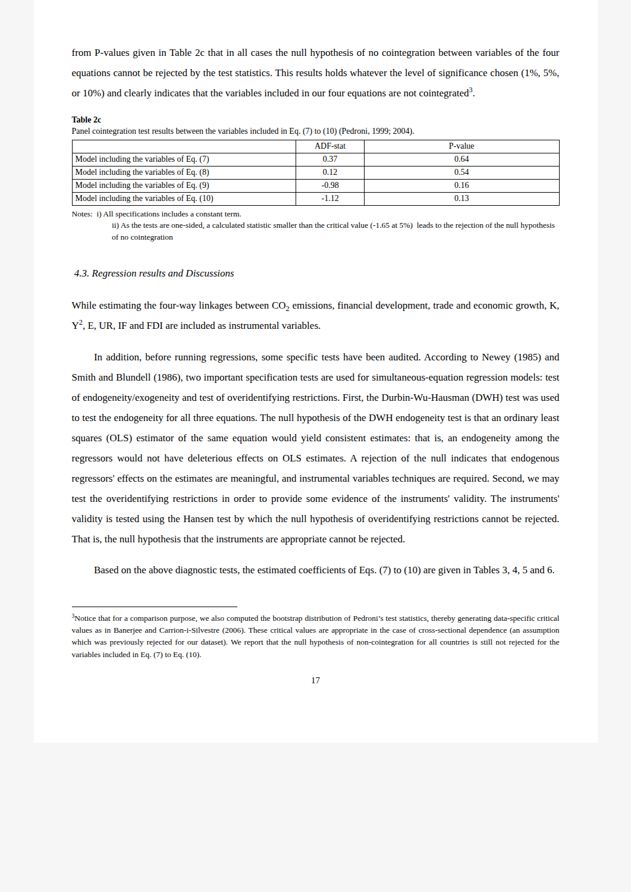from P-values given in Table 2c that in all cases the null hypothesis of no cointegration between variables of the four equations cannot be rejected by the test statistics. This results holds whatever the level of significance chosen (1%, 5%, or 10%) and clearly indicates that the variables included in our four equations are not cointegrated3.
Table 2c
Panel cointegration test results between the variables included in Eq. (7) to (10) (Pedroni, 1999; 2004).
| | ADF-stat | P-value |
| --- | --- | --- |
| Model including the variables of Eq. (7) | 0.37 | 0.64 |
| Model including the variables of Eq. (8) | 0.12 | 0.54 |
| Model including the variables of Eq. (9) | -0.98 | 0.16 |
| Model including the variables of Eq. (10) | -1.12 | 0.13 |
Notes: i) All specifications includes a constant term. ii) As the tests are one-sided, a calculated statistic smaller than the critical value (-1.65 at 5%) leads to the rejection of the null hypothesis of no cointegration
4.3. Regression results and Discussions
While estimating the four-way linkages between CO2 emissions, financial development, trade and economic growth, K, Y2, E, UR, IF and FDI are included as instrumental variables.
In addition, before running regressions, some specific tests have been audited. According to Newey (1985) and Smith and Blundell (1986), two important specification tests are used for simultaneous-equation regression models: test of endogeneity/exogeneity and test of overidentifying restrictions. First, the Durbin-Wu-Hausman (DWH) test was used to test the endogeneity for all three equations. The null hypothesis of the DWH endogeneity test is that an ordinary least squares (OLS) estimator of the same equation would yield consistent estimates: that is, an endogeneity among the regressors would not have deleterious effects on OLS estimates. A rejection of the null indicates that endogenous regressors' effects on the estimates are meaningful, and instrumental variables techniques are required. Second, we may test the overidentifying restrictions in order to provide some evidence of the instruments' validity. The instruments' validity is tested using the Hansen test by which the null hypothesis of overidentifying restrictions cannot be rejected. That is, the null hypothesis that the instruments are appropriate cannot be rejected.
Based on the above diagnostic tests, the estimated coefficients of Eqs. (7) to (10) are given in Tables 3, 4, 5 and 6.
3Notice that for a comparison purpose, we also computed the bootstrap distribution of Pedroni’s test statistics, thereby generating data-specific critical values as in Banerjee and Carrion-i-Silvestre (2006). These critical values are appropriate in the case of cross-sectional dependence (an assumption which was previously rejected for our dataset). We report that the null hypothesis of non-cointegration for all countries is still not rejected for the variables included in Eq. (7) to Eq. (10).
17